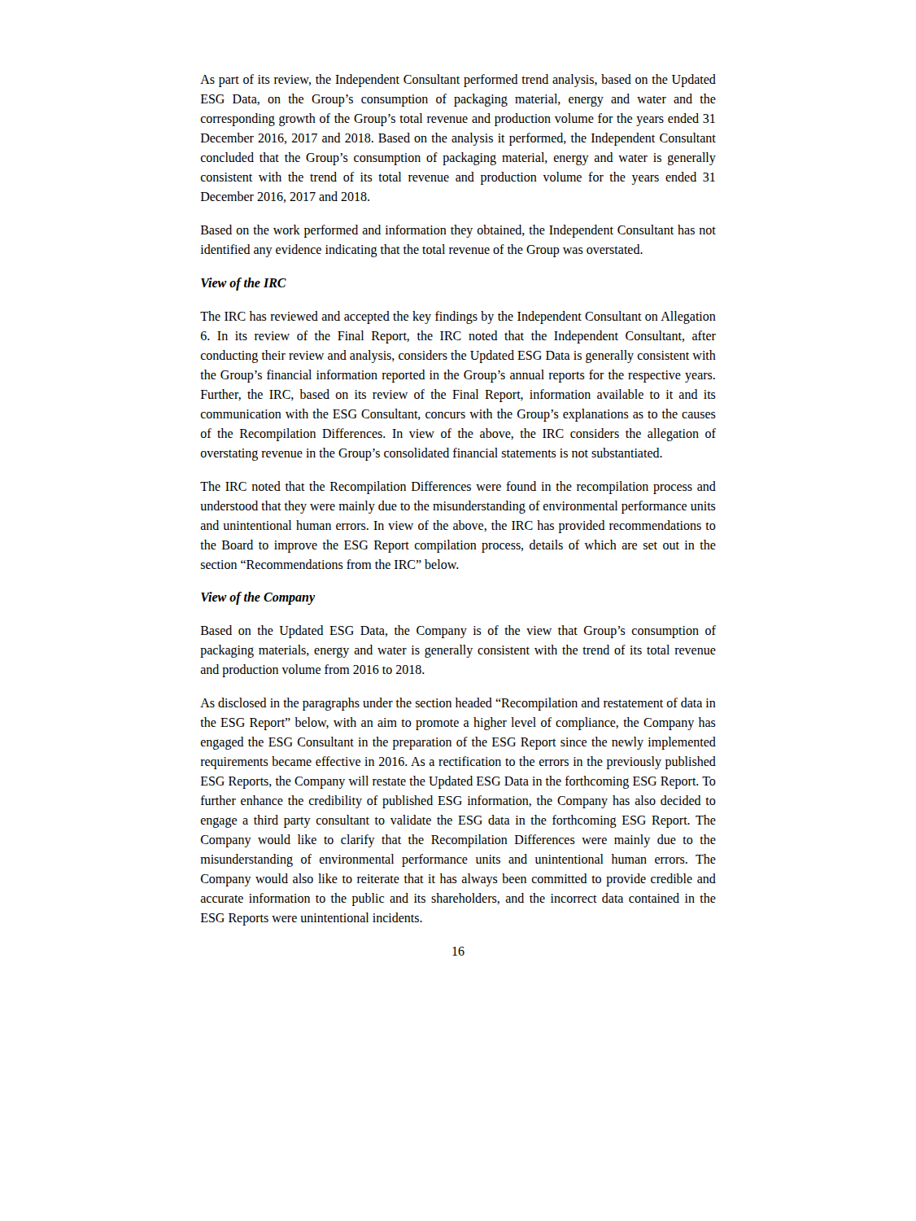As part of its review, the Independent Consultant performed trend analysis, based on the Updated ESG Data, on the Group’s consumption of packaging material, energy and water and the corresponding growth of the Group’s total revenue and production volume for the years ended 31 December 2016, 2017 and 2018. Based on the analysis it performed, the Independent Consultant concluded that the Group’s consumption of packaging material, energy and water is generally consistent with the trend of its total revenue and production volume for the years ended 31 December 2016, 2017 and 2018.
Based on the work performed and information they obtained, the Independent Consultant has not identified any evidence indicating that the total revenue of the Group was overstated.
View of the IRC
The IRC has reviewed and accepted the key findings by the Independent Consultant on Allegation 6. In its review of the Final Report, the IRC noted that the Independent Consultant, after conducting their review and analysis, considers the Updated ESG Data is generally consistent with the Group’s financial information reported in the Group’s annual reports for the respective years. Further, the IRC, based on its review of the Final Report, information available to it and its communication with the ESG Consultant, concurs with the Group’s explanations as to the causes of the Recompilation Differences. In view of the above, the IRC considers the allegation of overstating revenue in the Group’s consolidated financial statements is not substantiated.
The IRC noted that the Recompilation Differences were found in the recompilation process and understood that they were mainly due to the misunderstanding of environmental performance units and unintentional human errors. In view of the above, the IRC has provided recommendations to the Board to improve the ESG Report compilation process, details of which are set out in the section “Recommendations from the IRC” below.
View of the Company
Based on the Updated ESG Data, the Company is of the view that Group’s consumption of packaging materials, energy and water is generally consistent with the trend of its total revenue and production volume from 2016 to 2018.
As disclosed in the paragraphs under the section headed “Recompilation and restatement of data in the ESG Report” below, with an aim to promote a higher level of compliance, the Company has engaged the ESG Consultant in the preparation of the ESG Report since the newly implemented requirements became effective in 2016. As a rectification to the errors in the previously published ESG Reports, the Company will restate the Updated ESG Data in the forthcoming ESG Report. To further enhance the credibility of published ESG information, the Company has also decided to engage a third party consultant to validate the ESG data in the forthcoming ESG Report. The Company would like to clarify that the Recompilation Differences were mainly due to the misunderstanding of environmental performance units and unintentional human errors. The Company would also like to reiterate that it has always been committed to provide credible and accurate information to the public and its shareholders, and the incorrect data contained in the ESG Reports were unintentional incidents.
16